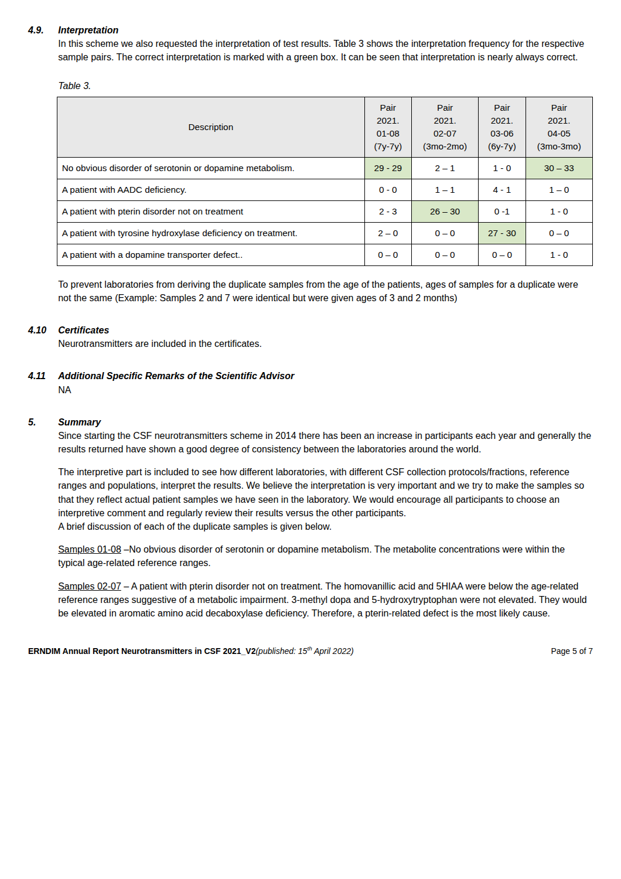4.9. Interpretation
In this scheme we also requested the interpretation of test results. Table 3 shows the interpretation frequency for the respective sample pairs. The correct interpretation is marked with a green box. It can be seen that interpretation is nearly always correct.
Table 3.
| Description | Pair 2021. 01-08 (7y-7y) | Pair 2021. 02-07 (3mo-2mo) | Pair 2021. 03-06 (6y-7y) | Pair 2021. 04-05 (3mo-3mo) |
| --- | --- | --- | --- | --- |
| No obvious disorder of serotonin or dopamine metabolism. | 29 - 29 | 2 – 1 | 1 - 0 | 30 – 33 |
| A patient with AADC deficiency. | 0 - 0 | 1 – 1 | 4 - 1 | 1 – 0 |
| A patient with pterin disorder not on treatment | 2 - 3 | 26 – 30 | 0 -1 | 1 - 0 |
| A patient with tyrosine hydroxylase deficiency on treatment. | 2 – 0 | 0 – 0 | 27 - 30 | 0 – 0 |
| A patient with a dopamine transporter defect.. | 0 – 0 | 0 – 0 | 0 – 0 | 1 - 0 |
To prevent laboratories from deriving the duplicate samples from the age of the patients, ages of samples for a duplicate were not the same (Example: Samples 2 and 7 were identical but were given ages of 3 and 2 months)
4.10 Certificates
Neurotransmitters are included in the certificates.
4.11 Additional Specific Remarks of the Scientific Advisor
NA
5. Summary
Since starting the CSF neurotransmitters scheme in 2014 there has been an increase in participants each year and generally the results returned have shown a good degree of consistency between the laboratories around the world.
The interpretive part is included to see how different laboratories, with different CSF collection protocols/fractions, reference ranges and populations, interpret the results. We believe the interpretation is very important and we try to make the samples so that they reflect actual patient samples we have seen in the laboratory. We would encourage all participants to choose an interpretive comment and regularly review their results versus the other participants.
A brief discussion of each of the duplicate samples is given below.
Samples 01-08 –No obvious disorder of serotonin or dopamine metabolism. The metabolite concentrations were within the typical age-related reference ranges.
Samples 02-07 – A patient with pterin disorder not on treatment. The homovanillic acid and 5HIAA were below the age-related reference ranges suggestive of a metabolic impairment. 3-methyl dopa and 5-hydroxytryptophan were not elevated. They would be elevated in aromatic amino acid decaboxylase deficiency. Therefore, a pterin-related defect is the most likely cause.
ERNDIM Annual Report Neurotransmitters in CSF 2021_V2(published: 15th April 2022)
Page 5 of 7